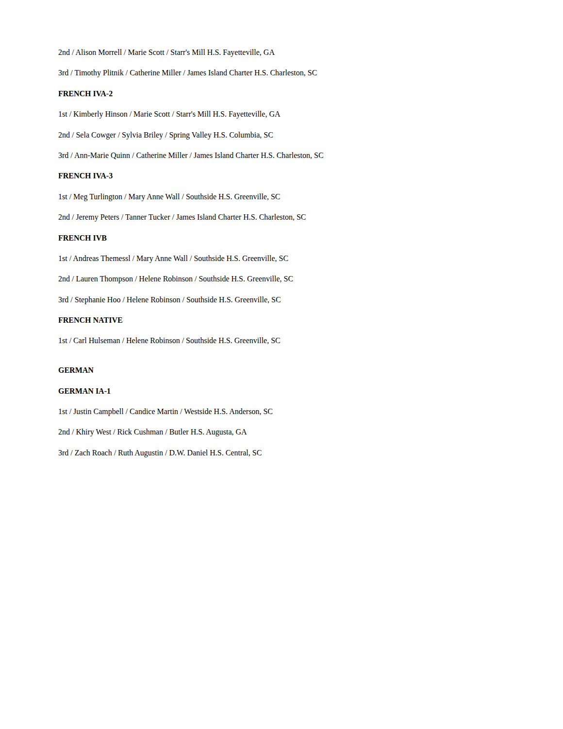2nd / Alison Morrell / Marie Scott / Starr's Mill H.S. Fayetteville, GA
3rd / Timothy Plitnik / Catherine Miller / James Island Charter H.S. Charleston, SC
FRENCH IVA-2
1st / Kimberly Hinson / Marie Scott / Starr's Mill H.S. Fayetteville, GA
2nd / Sela Cowger / Sylvia Briley / Spring Valley H.S. Columbia, SC
3rd / Ann-Marie Quinn / Catherine Miller / James Island Charter H.S. Charleston, SC
FRENCH IVA-3
1st / Meg Turlington / Mary Anne Wall / Southside H.S. Greenville, SC
2nd / Jeremy Peters / Tanner Tucker / James Island Charter H.S. Charleston, SC
FRENCH IVB
1st / Andreas Themessl / Mary Anne Wall / Southside H.S. Greenville, SC
2nd / Lauren Thompson / Helene Robinson / Southside H.S. Greenville, SC
3rd / Stephanie Hoo / Helene Robinson / Southside H.S. Greenville, SC
FRENCH NATIVE
1st / Carl Hulseman / Helene Robinson / Southside H.S. Greenville, SC
GERMAN
GERMAN IA-1
1st / Justin Campbell / Candice Martin / Westside H.S. Anderson, SC
2nd / Khiry West / Rick Cushman / Butler H.S. Augusta, GA
3rd / Zach Roach / Ruth Augustin / D.W. Daniel H.S. Central, SC